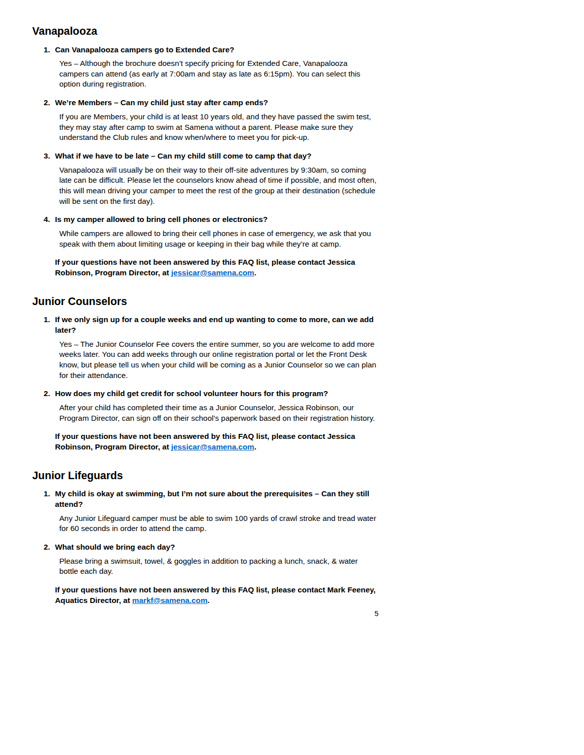Vanapalooza
Can Vanapalooza campers go to Extended Care?
Yes – Although the brochure doesn’t specify pricing for Extended Care, Vanapalooza campers can attend (as early at 7:00am and stay as late as 6:15pm). You can select this option during registration.
We’re Members – Can my child just stay after camp ends?
If you are Members, your child is at least 10 years old, and they have passed the swim test, they may stay after camp to swim at Samena without a parent. Please make sure they understand the Club rules and know when/where to meet you for pick-up.
What if we have to be late – Can my child still come to camp that day?
Vanapalooza will usually be on their way to their off-site adventures by 9:30am, so coming late can be difficult. Please let the counselors know ahead of time if possible, and most often, this will mean driving your camper to meet the rest of the group at their destination (schedule will be sent on the first day).
Is my camper allowed to bring cell phones or electronics?
While campers are allowed to bring their cell phones in case of emergency, we ask that you speak with them about limiting usage or keeping in their bag while they’re at camp.
If your questions have not been answered by this FAQ list, please contact Jessica Robinson, Program Director, at jessicar@samena.com.
Junior Counselors
If we only sign up for a couple weeks and end up wanting to come to more, can we add later?
Yes – The Junior Counselor Fee covers the entire summer, so you are welcome to add more weeks later. You can add weeks through our online registration portal or let the Front Desk know, but please tell us when your child will be coming as a Junior Counselor so we can plan for their attendance.
How does my child get credit for school volunteer hours for this program?
After your child has completed their time as a Junior Counselor, Jessica Robinson, our Program Director, can sign off on their school’s paperwork based on their registration history.
If your questions have not been answered by this FAQ list, please contact Jessica Robinson, Program Director, at jessicar@samena.com.
Junior Lifeguards
My child is okay at swimming, but I’m not sure about the prerequisites – Can they still attend?
Any Junior Lifeguard camper must be able to swim 100 yards of crawl stroke and tread water for 60 seconds in order to attend the camp.
What should we bring each day?
Please bring a swimsuit, towel, & goggles in addition to packing a lunch, snack, & water bottle each day.
If your questions have not been answered by this FAQ list, please contact Mark Feeney, Aquatics Director, at markf@samena.com.
5